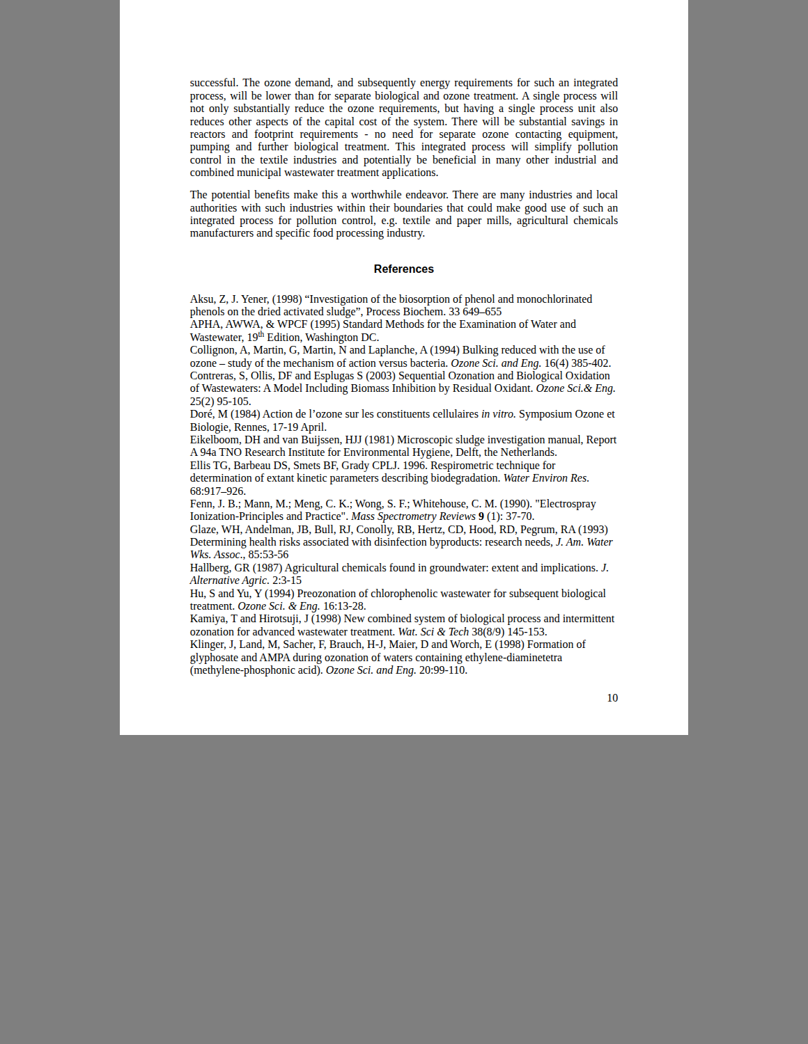successful. The ozone demand, and subsequently energy requirements for such an integrated process, will be lower than for separate biological and ozone treatment. A single process will not only substantially reduce the ozone requirements, but having a single process unit also reduces other aspects of the capital cost of the system. There will be substantial savings in reactors and footprint requirements - no need for separate ozone contacting equipment, pumping and further biological treatment. This integrated process will simplify pollution control in the textile industries and potentially be beneficial in many other industrial and combined municipal wastewater treatment applications.
The potential benefits make this a worthwhile endeavor. There are many industries and local authorities with such industries within their boundaries that could make good use of such an integrated process for pollution control, e.g. textile and paper mills, agricultural chemicals manufacturers and specific food processing industry.
References
Aksu, Z, J. Yener, (1998) “Investigation of the biosorption of phenol and monochlorinated phenols on the dried activated sludge”, Process Biochem. 33 649–655
APHA, AWWA, & WPCF (1995) Standard Methods for the Examination of Water and Wastewater, 19th Edition, Washington DC.
Collignon, A, Martin, G, Martin, N and Laplanche, A (1994) Bulking reduced with the use of ozone – study of the mechanism of action versus bacteria. Ozone Sci. and Eng. 16(4) 385-402.
Contreras, S, Ollis, DF and Esplugas S (2003) Sequential Ozonation and Biological Oxidation of Wastewaters: A Model Including Biomass Inhibition by Residual Oxidant. Ozone Sci.& Eng. 25(2) 95-105.
Doré, M (1984) Action de l’ozone sur les constituents cellulaires in vitro. Symposium Ozone et Biologie, Rennes, 17-19 April.
Eikelboom, DH and van Buijssen, HJJ (1981) Microscopic sludge investigation manual, Report A 94a TNO Research Institute for Environmental Hygiene, Delft, the Netherlands.
Ellis TG, Barbeau DS, Smets BF, Grady CPLJ. 1996. Respirometric technique for determination of extant kinetic parameters describing biodegradation. Water Environ Res. 68:917–926.
Fenn, J. B.; Mann, M.; Meng, C. K.; Wong, S. F.; Whitehouse, C. M. (1990). "Electrospray Ionization-Principles and Practice". Mass Spectrometry Reviews 9 (1): 37-70.
Glaze, WH, Andelman, JB, Bull, RJ, Conolly, RB, Hertz, CD, Hood, RD, Pegrum, RA (1993) Determining health risks associated with disinfection byproducts: research needs, J. Am. Water Wks. Assoc., 85:53-56
Hallberg, GR (1987) Agricultural chemicals found in groundwater: extent and implications. J. Alternative Agric. 2:3-15
Hu, S and Yu, Y (1994) Preozonation of chlorophenolic wastewater for subsequent biological treatment. Ozone Sci. & Eng. 16:13-28.
Kamiya, T and Hirotsuji, J (1998) New combined system of biological process and intermittent ozonation for advanced wastewater treatment. Wat. Sci & Tech 38(8/9) 145-153.
Klinger, J, Land, M, Sacher, F, Brauch, H-J, Maier, D and Worch, E (1998) Formation of glyphosate and AMPA during ozonation of waters containing ethylene-diaminetetra (methylene-phosphonic acid). Ozone Sci. and Eng. 20:99-110.
10